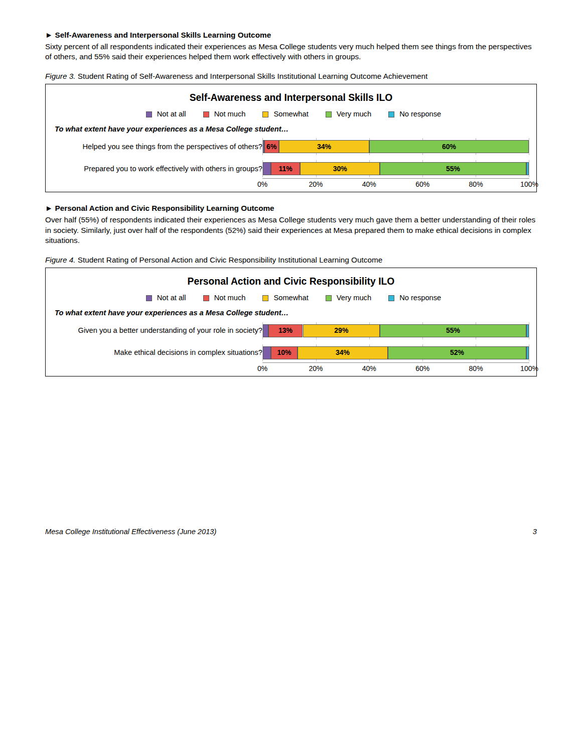► Self-Awareness and Interpersonal Skills Learning Outcome
Sixty percent of all respondents indicated their experiences as Mesa College students very much helped them see things from the perspectives of others, and 55% said their experiences helped them work effectively with others in groups.
Figure 3. Student Rating of Self-Awareness and Interpersonal Skills Institutional Learning Outcome Achievement
Self-Awareness and Interpersonal Skills ILO
Not at all Not much Somewhat Very much No response
To what extent have your experiences as a Mesa College student…
| Helped you see things from the perspectives of others? | 6% 34% 60% |
| Prepared you to work effectively with others in groups? | 11% 30% 55% |
| | 0% 20% 40% 60% 80% 100% |
► Personal Action and Civic Responsibility Learning Outcome
Over half (55%) of respondents indicated their experiences as Mesa College students very much gave them a better understanding of their roles in society. Similarly, just over half of the respondents (52%) said their experiences at Mesa prepared them to make ethical decisions in complex situations.
Figure 4. Student Rating of Personal Action and Civic Responsibility Institutional Learning Outcome
Personal Action and Civic Responsibility ILO
Not at all Not much Somewhat Very much No response
To what extent have your experiences as a Mesa College student…
| Given you a better understanding of your role in society? | 13% 29% 55% |
| Make ethical decisions in complex situations? | 10% 34% 52% |
| | 0% 20% 40% 60% 80% 100% |
Mesa College Institutional Effectiveness (June 2013) 3